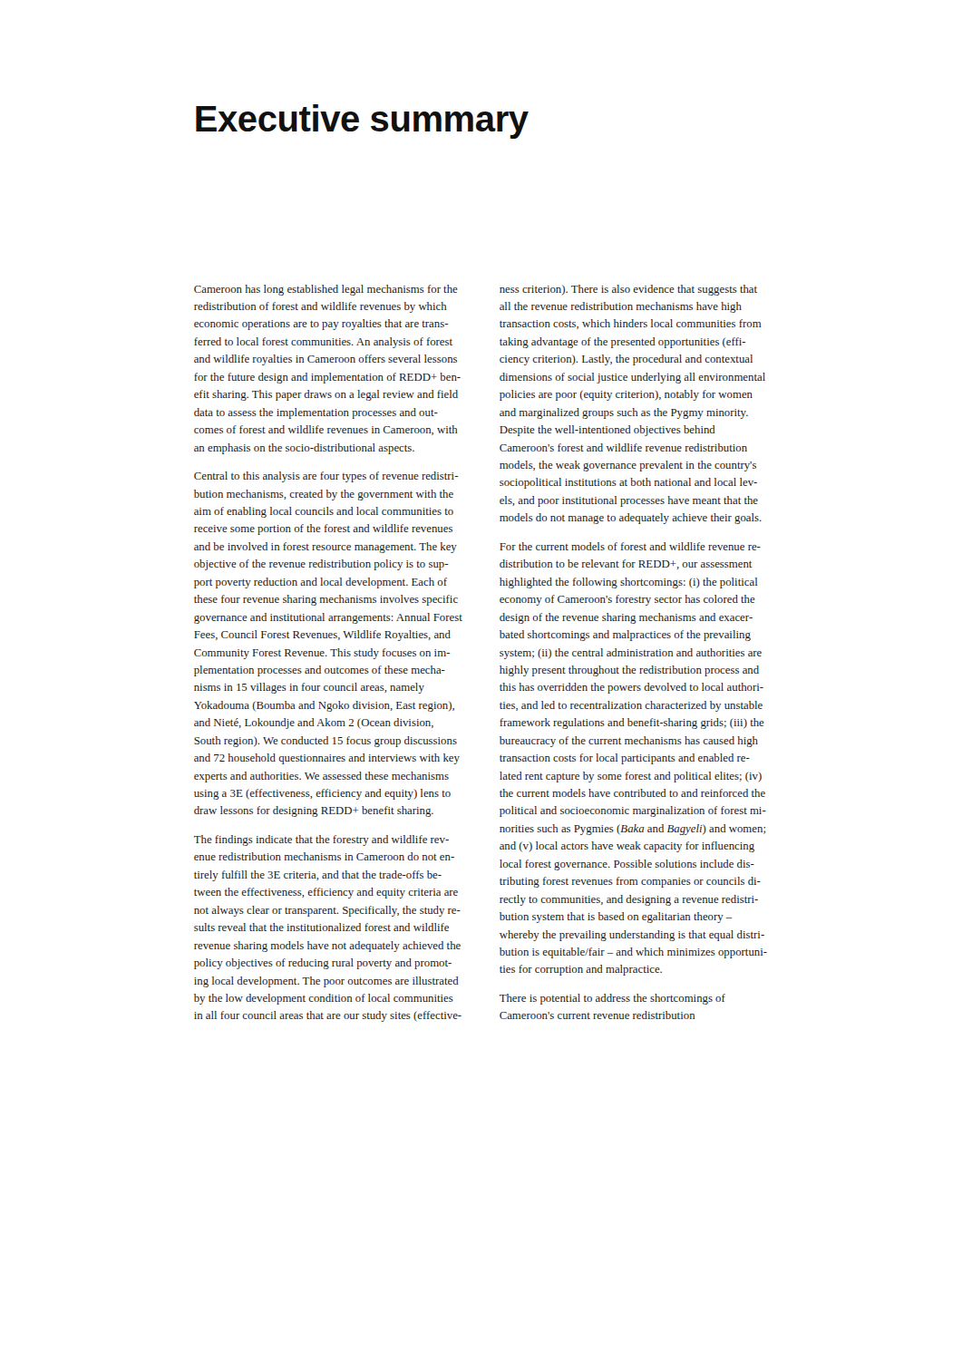Executive summary
Cameroon has long established legal mechanisms for the redistribution of forest and wildlife revenues by which economic operations are to pay royalties that are transferred to local forest communities. An analysis of forest and wildlife royalties in Cameroon offers several lessons for the future design and implementation of REDD+ benefit sharing. This paper draws on a legal review and field data to assess the implementation processes and outcomes of forest and wildlife revenues in Cameroon, with an emphasis on the socio-distributional aspects.
Central to this analysis are four types of revenue redistribution mechanisms, created by the government with the aim of enabling local councils and local communities to receive some portion of the forest and wildlife revenues and be involved in forest resource management. The key objective of the revenue redistribution policy is to support poverty reduction and local development. Each of these four revenue sharing mechanisms involves specific governance and institutional arrangements: Annual Forest Fees, Council Forest Revenues, Wildlife Royalties, and Community Forest Revenue. This study focuses on implementation processes and outcomes of these mechanisms in 15 villages in four council areas, namely Yokadouma (Boumba and Ngoko division, East region), and Nieté, Lokoundje and Akom 2 (Ocean division, South region). We conducted 15 focus group discussions and 72 household questionnaires and interviews with key experts and authorities. We assessed these mechanisms using a 3E (effectiveness, efficiency and equity) lens to draw lessons for designing REDD+ benefit sharing.
The findings indicate that the forestry and wildlife revenue redistribution mechanisms in Cameroon do not entirely fulfill the 3E criteria, and that the trade-offs between the effectiveness, efficiency and equity criteria are not always clear or transparent. Specifically, the study results reveal that the institutionalized forest and wildlife revenue sharing models have not adequately achieved the policy objectives of reducing rural poverty and promoting local development. The poor outcomes are illustrated by the low development condition of local communities in all four council areas that are our study sites (effectiveness criterion). There is also evidence that suggests that all the revenue redistribution mechanisms have high transaction costs, which hinders local communities from taking advantage of the presented opportunities (efficiency criterion). Lastly, the procedural and contextual dimensions of social justice underlying all environmental policies are poor (equity criterion), notably for women and marginalized groups such as the Pygmy minority. Despite the well-intentioned objectives behind Cameroon's forest and wildlife revenue redistribution models, the weak governance prevalent in the country's sociopolitical institutions at both national and local levels, and poor institutional processes have meant that the models do not manage to adequately achieve their goals.
For the current models of forest and wildlife revenue redistribution to be relevant for REDD+, our assessment highlighted the following shortcomings: (i) the political economy of Cameroon's forestry sector has colored the design of the revenue sharing mechanisms and exacerbated shortcomings and malpractices of the prevailing system; (ii) the central administration and authorities are highly present throughout the redistribution process and this has overridden the powers devolved to local authorities, and led to recentralization characterized by unstable framework regulations and benefit-sharing grids; (iii) the bureaucracy of the current mechanisms has caused high transaction costs for local participants and enabled related rent capture by some forest and political elites; (iv) the current models have contributed to and reinforced the political and socioeconomic marginalization of forest minorities such as Pygmies (Baka and Bagyeli) and women; and (v) local actors have weak capacity for influencing local forest governance. Possible solutions include distributing forest revenues from companies or councils directly to communities, and designing a revenue redistribution system that is based on egalitarian theory – whereby the prevailing understanding is that equal distribution is equitable/fair – and which minimizes opportunities for corruption and malpractice.
There is potential to address the shortcomings of Cameroon's current revenue redistribution